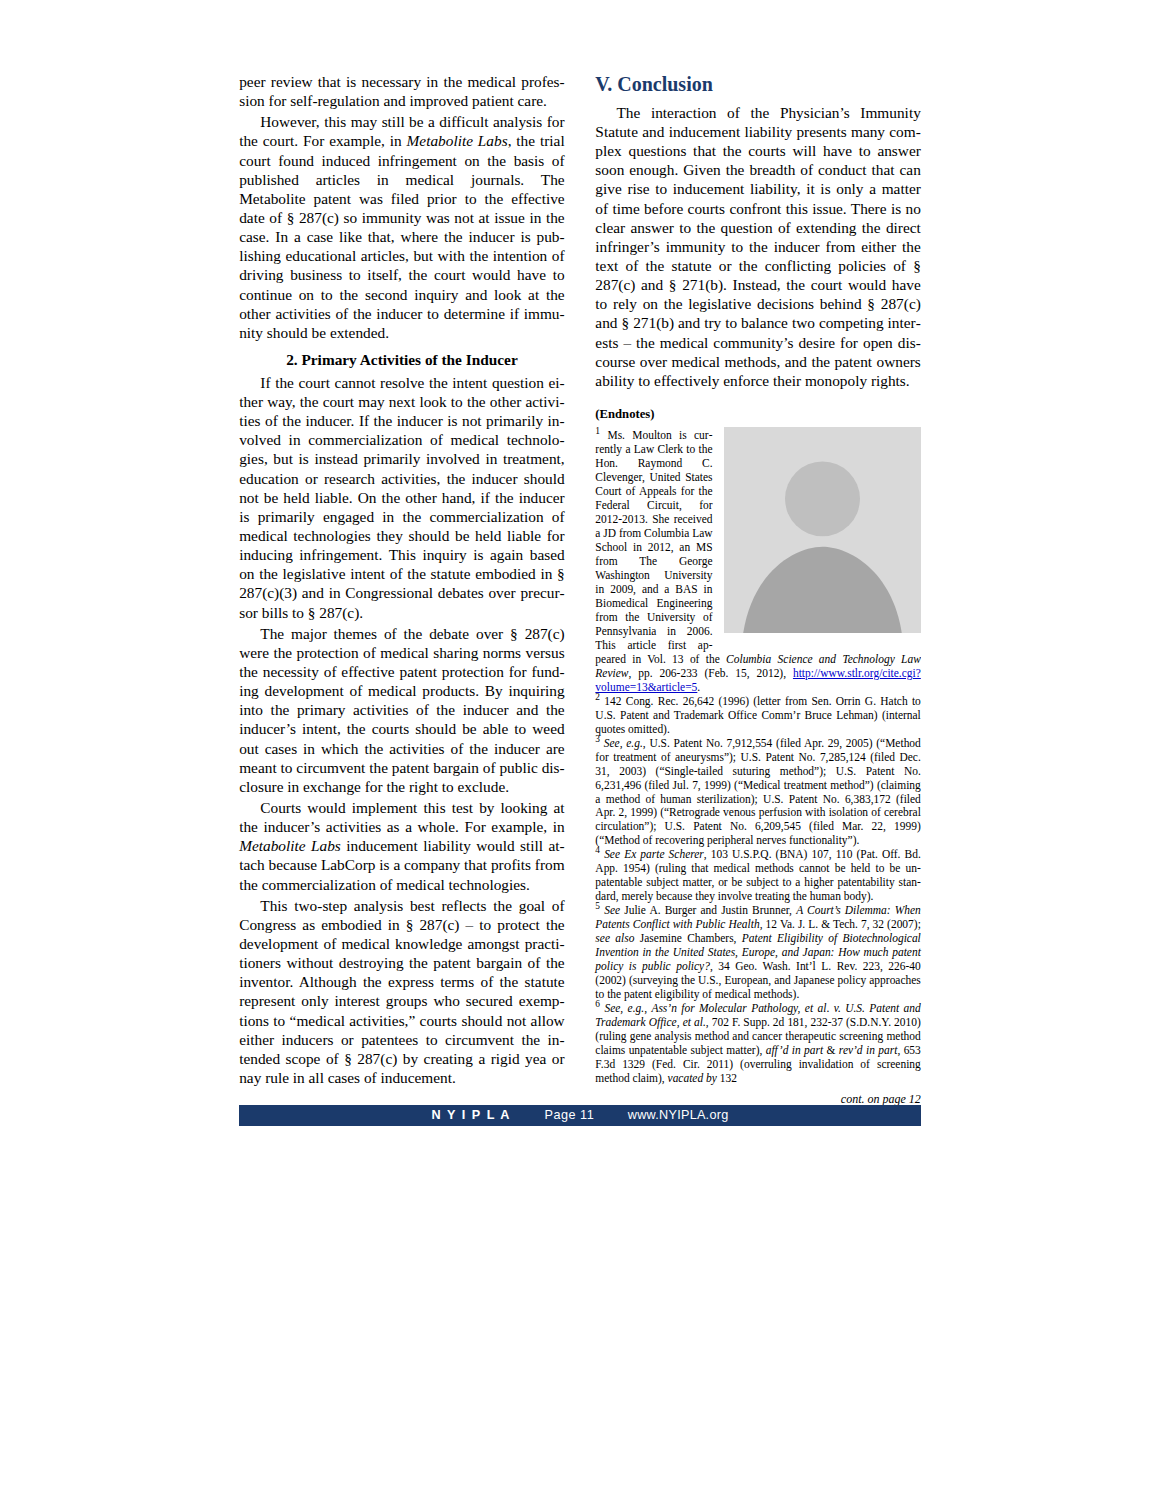peer review that is necessary in the medical profession for self-regulation and improved patient care.
However, this may still be a difficult analysis for the court. For example, in Metabolite Labs, the trial court found induced infringement on the basis of published articles in medical journals. The Metabolite patent was filed prior to the effective date of § 287(c) so immunity was not at issue in the case. In a case like that, where the inducer is publishing educational articles, but with the intention of driving business to itself, the court would have to continue on to the second inquiry and look at the other activities of the inducer to determine if immunity should be extended.
2. Primary Activities of the Inducer
If the court cannot resolve the intent question either way, the court may next look to the other activities of the inducer. If the inducer is not primarily involved in commercialization of medical technologies, but is instead primarily involved in treatment, education or research activities, the inducer should not be held liable. On the other hand, if the inducer is primarily engaged in the commercialization of medical technologies they should be held liable for inducing infringement. This inquiry is again based on the legislative intent of the statute embodied in § 287(c)(3) and in Congressional debates over precursor bills to § 287(c).
The major themes of the debate over § 287(c) were the protection of medical sharing norms versus the necessity of effective patent protection for funding development of medical products. By inquiring into the primary activities of the inducer and the inducer’s intent, the courts should be able to weed out cases in which the activities of the inducer are meant to circumvent the patent bargain of public disclosure in exchange for the right to exclude.
Courts would implement this test by looking at the inducer’s activities as a whole. For example, in Metabolite Labs inducement liability would still attach because LabCorp is a company that profits from the commercialization of medical technologies.
This two-step analysis best reflects the goal of Congress as embodied in § 287(c) – to protect the development of medical knowledge amongst practitioners without destroying the patent bargain of the inventor. Although the express terms of the statute represent only interest groups who secured exemptions to “medical activities,” courts should not allow either inducers or patentees to circumvent the intended scope of § 287(c) by creating a rigid yea or nay rule in all cases of inducement.
V. Conclusion
The interaction of the Physician’s Immunity Statute and inducement liability presents many complex questions that the courts will have to answer soon enough. Given the breadth of conduct that can give rise to inducement liability, it is only a matter of time before courts confront this issue. There is no clear answer to the question of extending the direct infringer’s immunity to the inducer from either the text of the statute or the conflicting policies of § 287(c) and § 271(b). Instead, the court would have to rely on the legislative decisions behind § 287(c) and § 271(b) and try to balance two competing interests – the medical community’s desire for open discourse over medical methods, and the patent owners ability to effectively enforce their monopoly rights.
(Endnotes)
1 Ms. Moulton is currently a Law Clerk to the Hon. Raymond C. Clevenger, United States Court of Appeals for the Federal Circuit, for 2012-2013. She received a JD from Columbia Law School in 2012, an MS from The George Washington University in 2009, and a BAS in Biomedical Engineering from the University of Pennsylvania in 2006. This article first appeared in Vol. 13 of the Columbia Science and Technology Law Review, pp. 206-233 (Feb. 15, 2012), http://www.stlr.org/cite.cgi?volume=13&article=5.
2 142 Cong. Rec. 26,642 (1996) (letter from Sen. Orrin G. Hatch to U.S. Patent and Trademark Office Comm’r Bruce Lehman) (internal quotes omitted).
3 See, e.g., U.S. Patent No. 7,912,554 (filed Apr. 29, 2005) (“Method for treatment of aneurysms”); U.S. Patent No. 7,285,124 (filed Dec. 31, 2003) (“Single-tailed suturing method”); U.S. Patent No. 6,231,496 (filed Jul. 7, 1999) (“Medical treatment method”) (claiming a method of human sterilization); U.S. Patent No. 6,383,172 (filed Apr. 2, 1999) (“Retrograde venous perfusion with isolation of cerebral circulation”); U.S. Patent No. 6,209,545 (filed Mar. 22, 1999) (“Method of recovering peripheral nerves functionality”).
4 See Ex parte Scherer, 103 U.S.P.Q. (BNA) 107, 110 (Pat. Off. Bd. App. 1954) (ruling that medical methods cannot be held to be unpatentable subject matter, or be subject to a higher patentability standard, merely because they involve treating the human body).
5 See Julie A. Burger and Justin Brunner, A Court’s Dilemma: When Patents Conflict with Public Health, 12 Va. J. L. & Tech. 7, 32 (2007); see also Jasemine Chambers, Patent Eligibility of Biotechnological Invention in the United States, Europe, and Japan: How much patent policy is public policy?, 34 Geo. Wash. Int’l L. Rev. 223, 226-40 (2002) (surveying the U.S., European, and Japanese policy approaches to the patent eligibility of medical methods).
6 See, e.g., Ass’n for Molecular Pathology, et al. v. U.S. Patent and Trademark Office, et al., 702 F. Supp. 2d 181, 232-37 (S.D.N.Y. 2010) (ruling gene analysis method and cancer therapeutic screening method claims unpatentable subject matter), aff’d in part & rev’d in part, 653 F.3d 1329 (Fed. Cir. 2011) (overruling invalidation of screening method claim), vacated by 132
cont. on page 12
N Y I P L A Page 11 www.NYIPLA.org